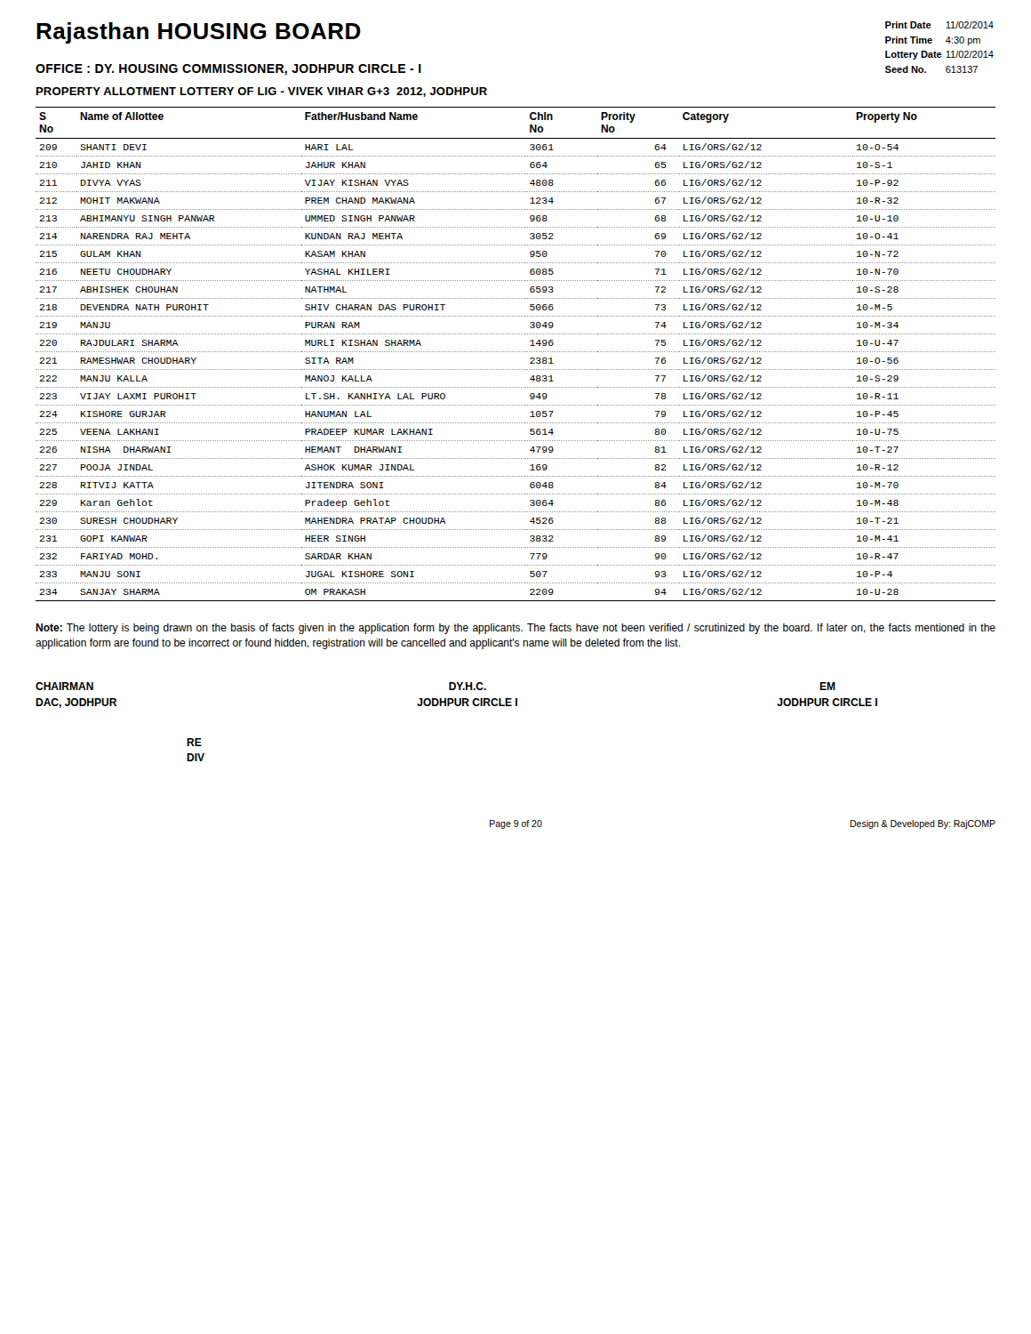Rajasthan HOUSING BOARD
| Print Date | 11/02/2014 |
| Print Time | 4:30 pm |
| Lottery Date | 11/02/2014 |
| Seed No. | 613137 |
OFFICE : DY. HOUSING COMMISSIONER, JODHPUR CIRCLE - I
PROPERTY ALLOTMENT LOTTERY OF LIG - VIVEK VIHAR G+3 2012, JODHPUR
| S No | Name of Allottee | Father/Husband Name | Chln No | Prority No | Category | Property No |
| --- | --- | --- | --- | --- | --- | --- |
| 209 | SHANTI DEVI | HARI LAL | 3061 | 64 | LIG/ORS/G2/12 | 10-O-54 |
| 210 | JAHID KHAN | JAHUR KHAN | 664 | 65 | LIG/ORS/G2/12 | 10-S-1 |
| 211 | DIVYA VYAS | VIJAY KISHAN VYAS | 4808 | 66 | LIG/ORS/G2/12 | 10-P-92 |
| 212 | MOHIT MAKWANA | PREM CHAND MAKWANA | 1234 | 67 | LIG/ORS/G2/12 | 10-R-32 |
| 213 | ABHIMANYU SINGH PANWAR | UMMED SINGH PANWAR | 968 | 68 | LIG/ORS/G2/12 | 10-U-10 |
| 214 | NARENDRA RAJ MEHTA | KUNDAN RAJ MEHTA | 3052 | 69 | LIG/ORS/G2/12 | 10-O-41 |
| 215 | GULAM KHAN | KASAM KHAN | 950 | 70 | LIG/ORS/G2/12 | 10-N-72 |
| 216 | NEETU CHOUDHARY | YASHAL KHILERI | 6085 | 71 | LIG/ORS/G2/12 | 10-N-70 |
| 217 | ABHISHEK CHOUHAN | NATHMAL | 6593 | 72 | LIG/ORS/G2/12 | 10-S-28 |
| 218 | DEVENDRA NATH PUROHIT | SHIV CHARAN DAS PUROHIT | 5066 | 73 | LIG/ORS/G2/12 | 10-M-5 |
| 219 | MANJU | PURAN RAM | 3049 | 74 | LIG/ORS/G2/12 | 10-M-34 |
| 220 | RAJDULARI SHARMA | MURLI KISHAN SHARMA | 1496 | 75 | LIG/ORS/G2/12 | 10-U-47 |
| 221 | RAMESHWAR CHOUDHARY | SITA RAM | 2381 | 76 | LIG/ORS/G2/12 | 10-O-56 |
| 222 | MANJU KALLA | MANOJ KALLA | 4831 | 77 | LIG/ORS/G2/12 | 10-S-29 |
| 223 | VIJAY LAXMI PUROHIT | LT.SH. KANHIYA LAL PURO | 949 | 78 | LIG/ORS/G2/12 | 10-R-11 |
| 224 | KISHORE GURJAR | HANUMAN LAL | 1057 | 79 | LIG/ORS/G2/12 | 10-P-45 |
| 225 | VEENA LAKHANI | PRADEEP KUMAR LAKHANI | 5614 | 80 | LIG/ORS/G2/12 | 10-U-75 |
| 226 | NISHA DHARWANI | HEMANT DHARWANI | 4799 | 81 | LIG/ORS/G2/12 | 10-T-27 |
| 227 | POOJA JINDAL | ASHOK KUMAR JINDAL | 169 | 82 | LIG/ORS/G2/12 | 10-R-12 |
| 228 | RITVIJ KATTA | JITENDRA SONI | 6048 | 84 | LIG/ORS/G2/12 | 10-M-70 |
| 229 | Karan Gehlot | Pradeep Gehlot | 3064 | 86 | LIG/ORS/G2/12 | 10-M-48 |
| 230 | SURESH CHOUDHARY | MAHENDRA PRATAP CHOUDHA | 4526 | 88 | LIG/ORS/G2/12 | 10-T-21 |
| 231 | GOPI KANWAR | HEER SINGH | 3832 | 89 | LIG/ORS/G2/12 | 10-M-41 |
| 232 | FARIYAD MOHD. | SARDAR KHAN | 779 | 90 | LIG/ORS/G2/12 | 10-R-47 |
| 233 | MANJU SONI | JUGAL KISHORE SONI | 507 | 93 | LIG/ORS/G2/12 | 10-P-4 |
| 234 | SANJAY SHARMA | OM PRAKASH | 2209 | 94 | LIG/ORS/G2/12 | 10-U-28 |
Note: The lottery is being drawn on the basis of facts given in the application form by the applicants. The facts have not been verified / scrutinized by the board. If later on, the facts mentioned in the application form are found to be incorrect or found hidden, registration will be cancelled and applicant's name will be deleted from the list.
| CHAIRMAN | DY.H.C. | EM |
| DAC, JODHPUR | JODHPUR CIRCLE I | JODHPUR CIRCLE I |
RE
DIV
Page 9 of 20
Design & Developed By: RajCOMP